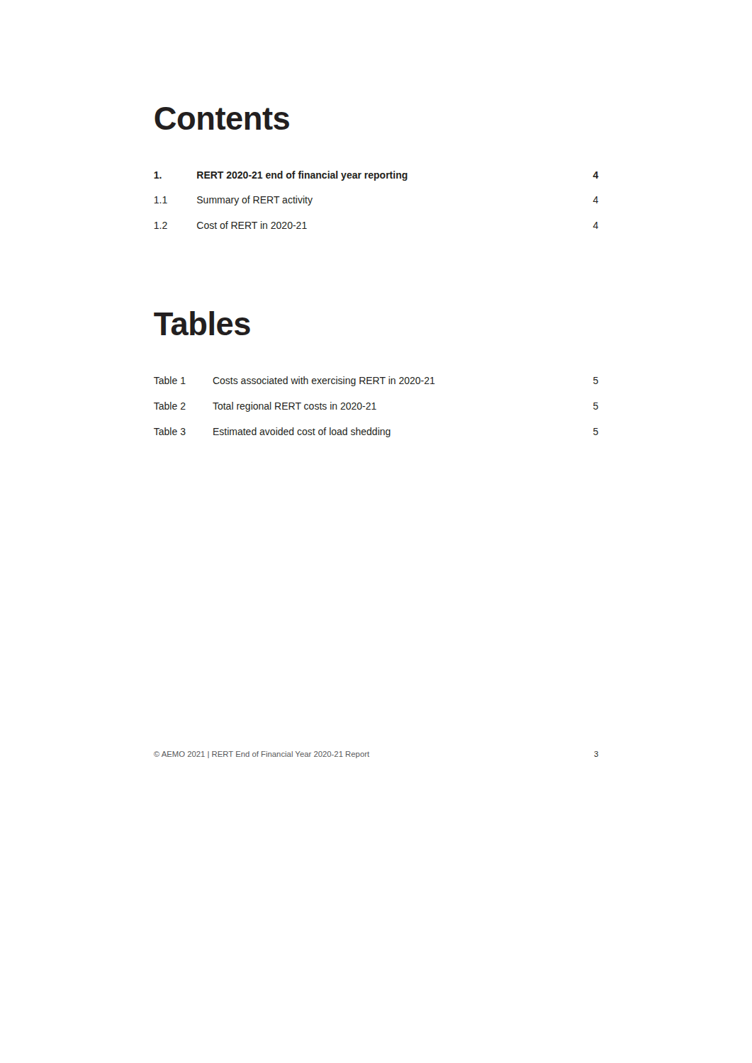Contents
| 1. | RERT 2020-21 end of financial year reporting | 4 |
| 1.1 | Summary of RERT activity | 4 |
| 1.2 | Cost of RERT in 2020-21 | 4 |
Tables
| Table 1 | Costs associated with exercising RERT in 2020-21 | 5 |
| Table 2 | Total regional RERT costs in 2020-21 | 5 |
| Table 3 | Estimated avoided cost of load shedding | 5 |
© AEMO 2021 | RERT End of Financial Year 2020-21 Report 3